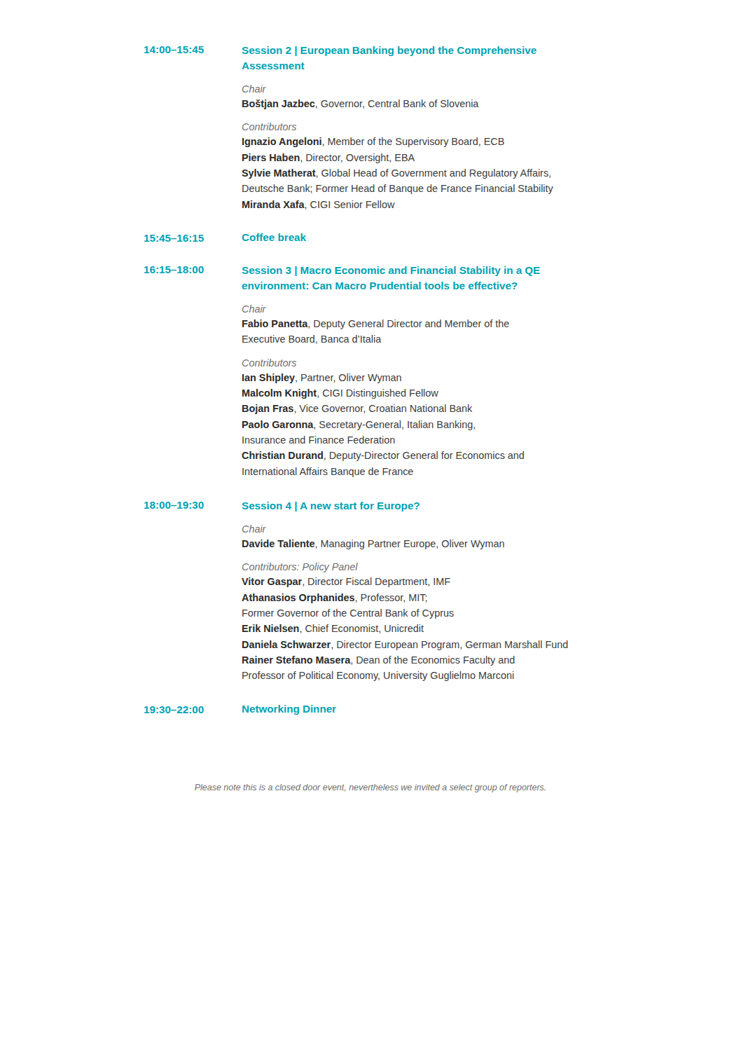| 14:00–15:45 | Session 2 / European Banking beyond the Comprehensive Assessment Chair Boštjan Jazbec , Governor, Central Bank of Slovenia Contributors Ignazio Angeloni , Member of the Supervisory Board, ECB Piers Haben , Director, Oversight, EBA Sylvie Matherat , Global Head of Government and Regulatory Affairs, Deutsche Bank; Former Head of Banque de France Financial Stability Miranda Xafa , CIGI Senior Fellow |
| 15:45–16:15 | Coffee break |
| 16:15–18:00 | Session 3 / Macro Economic and Financial Stability in a QE environment: Can Macro Prudential tools be effective? Chair Fabio Panetta , Deputy General Director and Member of the Executive Board, Banca d’Italia Contributors Ian Shipley , Partner, Oliver Wyman Malcolm Knight , CIGI Distinguished Fellow Bojan Fras , Vice Governor, Croatian National Bank Paolo Garonna , Secretary-General, Italian Banking, Insurance and Finance Federation Christian Durand , Deputy-Director General for Economics and International Affairs Banque de France |
| 18:00–19:30 | Session 4 / A new start for Europe? Chair Davide Taliente , Managing Partner Europe, Oliver Wyman Contributors: Policy Panel Vitor Gaspar , Director Fiscal Department, IMF Athanasios Orphanides , Professor, MIT; Former Governor of the Central Bank of Cyprus Erik Nielsen , Chief Economist, Unicredit Daniela Schwarzer , Director European Program, German Marshall Fund Rainer Stefano Masera , Dean of the Economics Faculty and Professor of Political Economy, University Guglielmo Marconi |
| 19:30–22:00 | Networking Dinner |
Please note this is a closed door event, nevertheless we invited a select group of reporters.